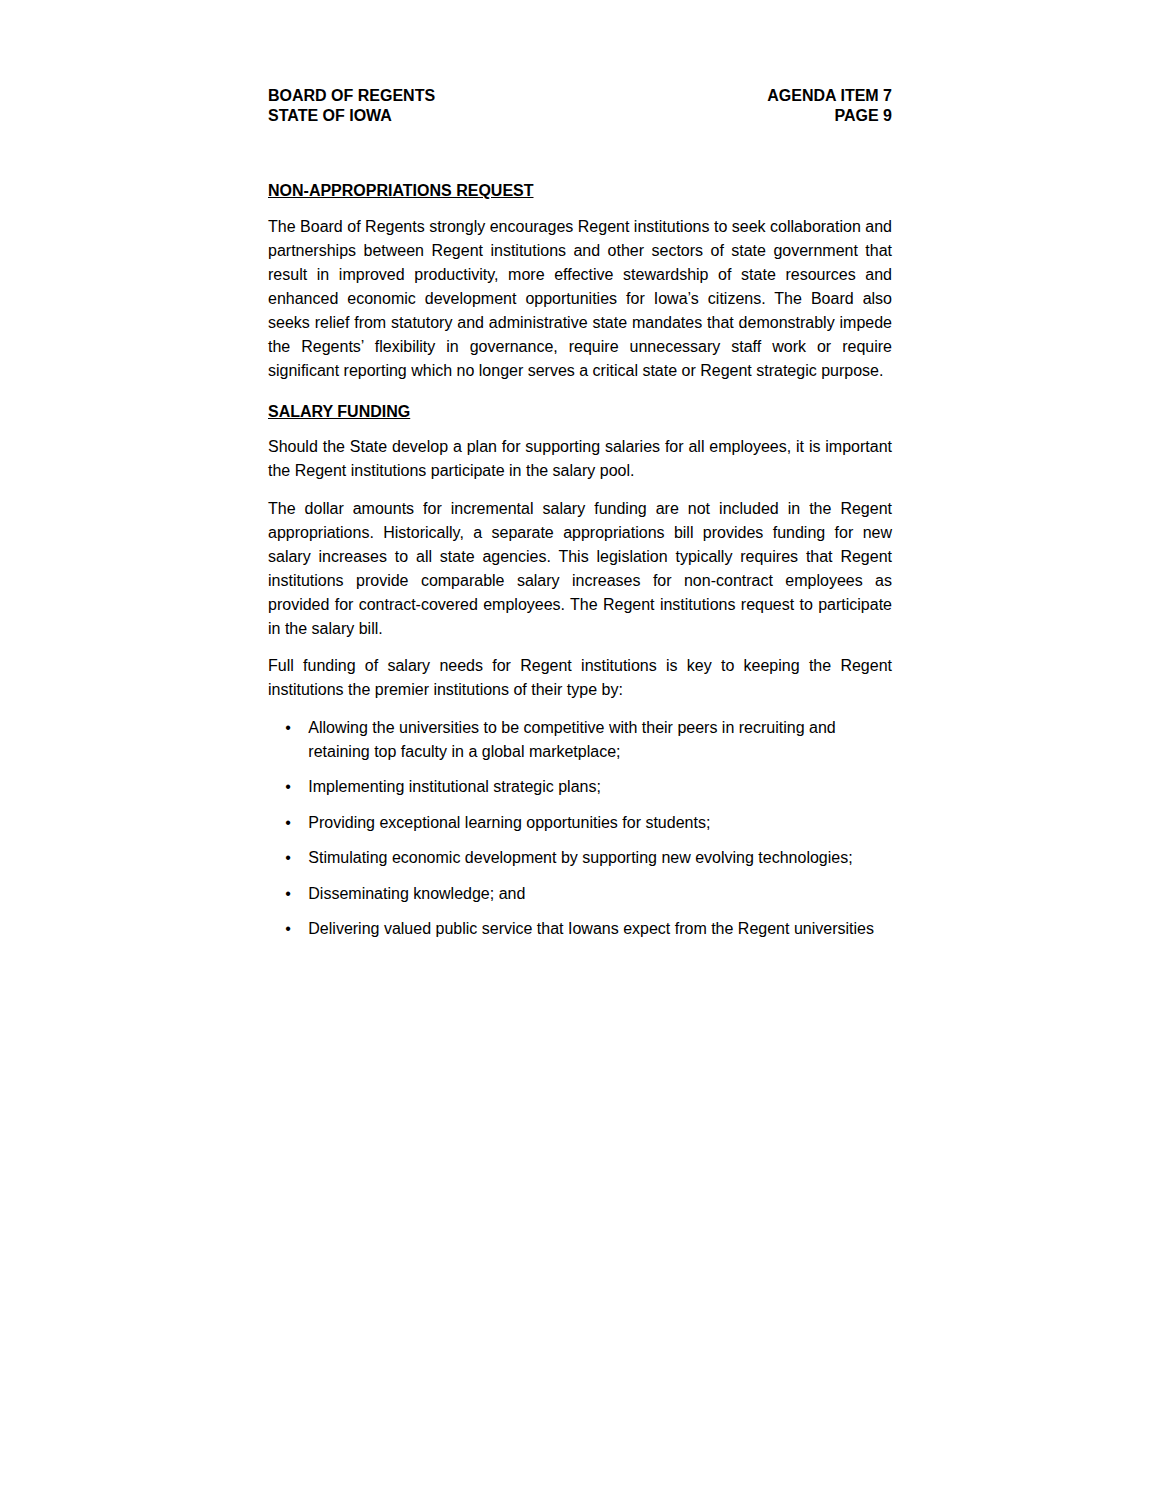BOARD OF REGENTS
STATE OF IOWA
AGENDA ITEM 7
PAGE 9
NON-APPROPRIATIONS REQUEST
The Board of Regents strongly encourages Regent institutions to seek collaboration and partnerships between Regent institutions and other sectors of state government that result in improved productivity, more effective stewardship of state resources and enhanced economic development opportunities for Iowa’s citizens. The Board also seeks relief from statutory and administrative state mandates that demonstrably impede the Regents’ flexibility in governance, require unnecessary staff work or require significant reporting which no longer serves a critical state or Regent strategic purpose.
SALARY FUNDING
Should the State develop a plan for supporting salaries for all employees, it is important the Regent institutions participate in the salary pool.
The dollar amounts for incremental salary funding are not included in the Regent appropriations. Historically, a separate appropriations bill provides funding for new salary increases to all state agencies. This legislation typically requires that Regent institutions provide comparable salary increases for non-contract employees as provided for contract-covered employees. The Regent institutions request to participate in the salary bill.
Full funding of salary needs for Regent institutions is key to keeping the Regent institutions the premier institutions of their type by:
Allowing the universities to be competitive with their peers in recruiting and retaining top faculty in a global marketplace;
Implementing institutional strategic plans;
Providing exceptional learning opportunities for students;
Stimulating economic development by supporting new evolving technologies;
Disseminating knowledge; and
Delivering valued public service that Iowans expect from the Regent universities